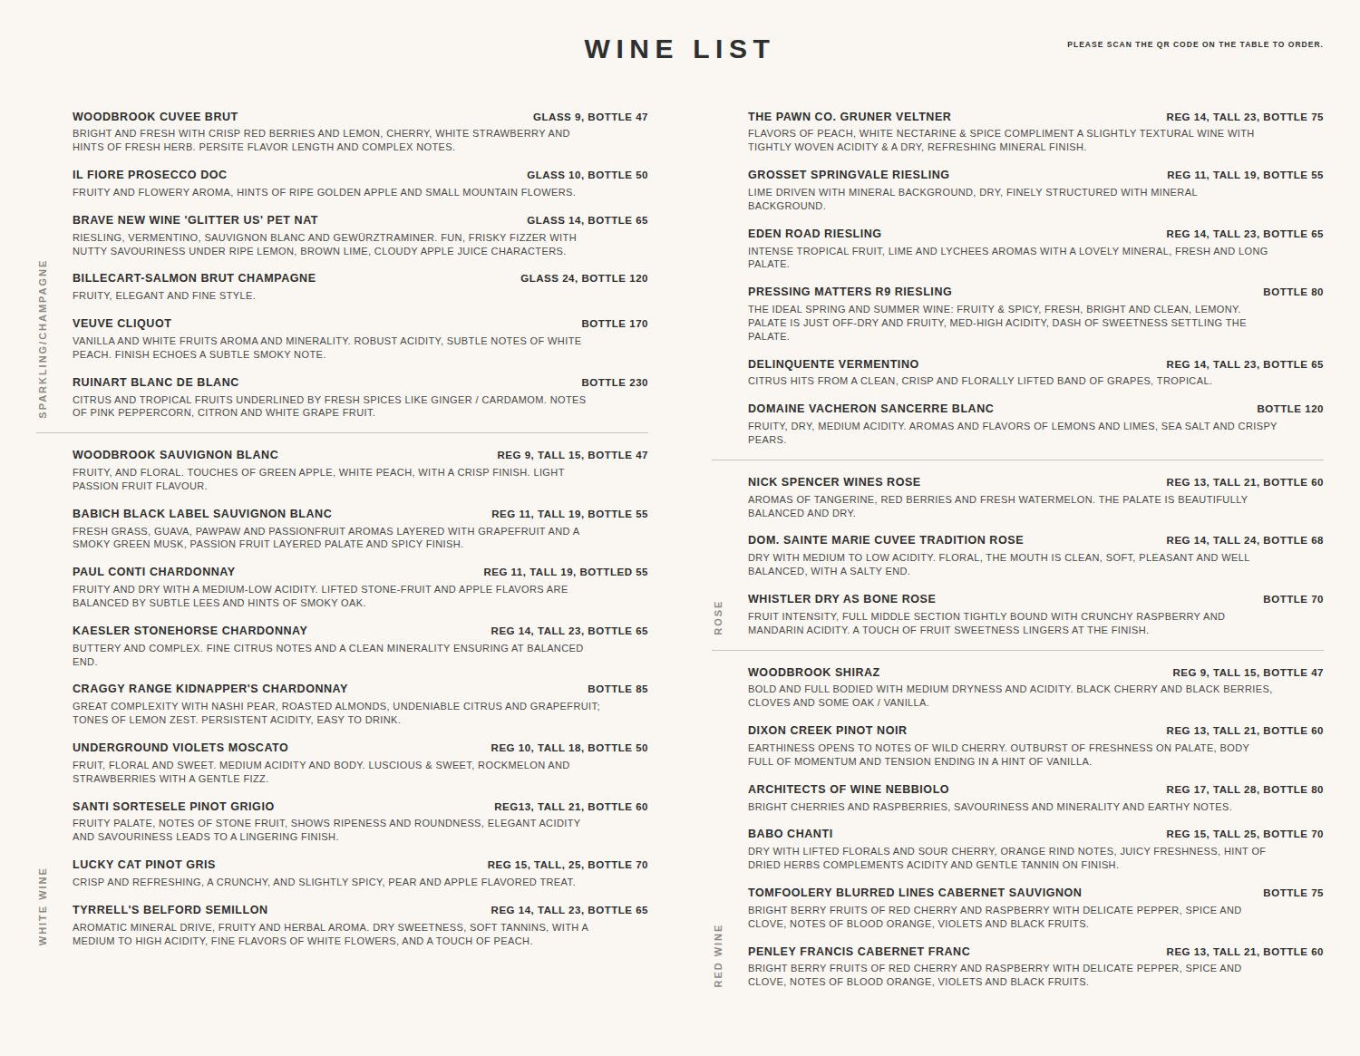Wine List
Please scan the QR code on the table to order.
Sparkling/Champagne
Woodbrook Cuvee Brut Glass 9, Bottle 47
Bright and fresh with crisp red berries and lemon, cherry, white strawberry and hints of fresh herb. Persite flavor length and complex notes.
Il Fiore Prosecco DOC Glass 10, Bottle 50
Fruity and flowery aroma, hints of ripe golden apple and small mountain flowers.
Brave New Wine 'Glitter Us' Pet Nat Glass 14, Bottle 65
Riesling, Vermentino, Sauvignon Blanc and Gewürztraminer. Fun, frisky fizzer with nutty savouriness under ripe lemon, brown lime, cloudy apple juice characters.
Billecart-Salmon Brut Champagne Glass 24, Bottle 120
Fruity, elegant and fine style.
Veuve Cliquot Bottle 170
Vanilla and white fruits aroma and minerality. Robust acidity, subtle notes of white peach. Finish echoes a subtle smoky note.
Ruinart Blanc de Blanc Bottle 230
Citrus and tropical fruits underlined by fresh spices like ginger / cardamom. Notes of pink peppercorn, citron and white grape fruit.
White Wine
Woodbrook Sauvignon Blanc Reg 9, Tall 15, Bottle 47
Fruity, and floral. Touches of green apple, white peach, with a crisp finish. Light passion fruit flavour.
Babich Black Label Sauvignon Blanc Reg 11, Tall 19, Bottle 55
Fresh grass, guava, pawpaw and passionfruit aromas layered with grapefruit and a smoky green musk, passion fruit layered palate and spicy finish.
Paul Conti Chardonnay Reg 11, Tall 19, Bottled 55
Fruity and dry with a medium-low acidity. Lifted stone-fruit and apple flavors are balanced by subtle lees and hints of smoky oak.
Kaesler Stonehorse Chardonnay Reg 14, Tall 23, Bottle 65
Buttery and complex. Fine citrus notes and a clean minerality ensuring at balanced end.
Craggy Range Kidnapper's Chardonnay Bottle 85
Great complexity with nashi pear, roasted almonds, undeniable citrus and grapefruit; tones of lemon zest. Persistent acidity, easy to drink.
Underground Violets Moscato Reg 10, Tall 18, Bottle 50
Fruit, floral and sweet. Medium acidity and body. Luscious & sweet, rockmelon and strawberries with a gentle fizz.
Santi Sortesele Pinot Grigio Reg13, Tall 21, Bottle 60
Fruity palate, notes of stone fruit, shows ripeness and roundness, elegant acidity and savouriness leads to a lingering finish.
Lucky Cat Pinot Gris Reg 15, Tall, 25, Bottle 70
Crisp and refreshing, a crunchy, and slightly spicy, pear and apple flavored treat.
Tyrrell's Belford Semillon Reg 14, Tall 23, Bottle 65
Aromatic mineral drive, fruity and herbal aroma. Dry sweetness, soft tannins, with a medium to high acidity, fine flavors of white flowers, and a touch of peach.
The Pawn Co. Gruner Veltner Reg 14, Tall 23, Bottle 75
Flavors of peach, white nectarine & spice compliment a slightly textural wine with tightly woven acidity & a dry, refreshing mineral finish.
Grosset Springvale Riesling Reg 11, Tall 19, Bottle 55
Lime driven with mineral background, dry, finely structured with mineral background.
Eden Road Riesling Reg 14, Tall 23, Bottle 65
Intense tropical fruit, lime and lychees aromas with a lovely mineral, fresh and long palate.
Pressing Matters R9 Riesling Bottle 80
The ideal spring and summer wine: fruity & spicy, fresh, bright and clean, lemony. Palate is just off-dry and fruity, med-high acidity, dash of sweetness settling the palate.
Delinquente Vermentino Reg 14, Tall 23, Bottle 65
Citrus hits from a clean, crisp and florally lifted band of grapes, tropical.
Domaine Vacheron Sancerre Blanc Bottle 120
Fruity, dry, medium acidity. Aromas and flavors of lemons and limes, sea salt and crispy pears.
Rose
Nick Spencer Wines Rose Reg 13, Tall 21, Bottle 60
Aromas of tangerine, red berries and fresh watermelon. The palate is beautifully balanced and dry.
Dom. Sainte Marie Cuvee Tradition Rose Reg 14, Tall 24, Bottle 68
Dry with medium to low acidity. Floral, the mouth is clean, soft, pleasant and well balanced, with a salty end.
Whistler Dry as Bone Rose Bottle 70
Fruit intensity, full middle section tightly bound with crunchy raspberry and mandarin acidity. A touch of fruit sweetness lingers at the finish.
Red Wine
Woodbrook Shiraz Reg 9, Tall 15, Bottle 47
Bold and full bodied with medium dryness and acidity. Black cherry and black berries, cloves and some oak / vanilla.
Dixon Creek Pinot Noir Reg 13, Tall 21, Bottle 60
Earthiness opens to notes of wild cherry. Outburst of freshness on palate, body full of momentum and tension ending in a hint of vanilla.
Architects of Wine Nebbiolo Reg 17, Tall 28, Bottle 80
Bright cherries and raspberries, savouriness and minerality and earthy notes.
Babo Chanti Reg 15, Tall 25, Bottle 70
Dry with lifted florals and sour cherry, orange rind notes, juicy freshness, hint of dried herbs complements acidity and gentle tannin on finish.
Tomfoolery Blurred Lines Cabernet Sauvignon Bottle 75
Bright berry fruits of red cherry and raspberry with delicate pepper, spice and clove, notes of blood orange, violets and black fruits.
Penley Francis Cabernet Franc Reg 13, Tall 21, Bottle 60
Bright berry fruits of red cherry and raspberry with delicate pepper, spice and clove, notes of blood orange, violets and black fruits.